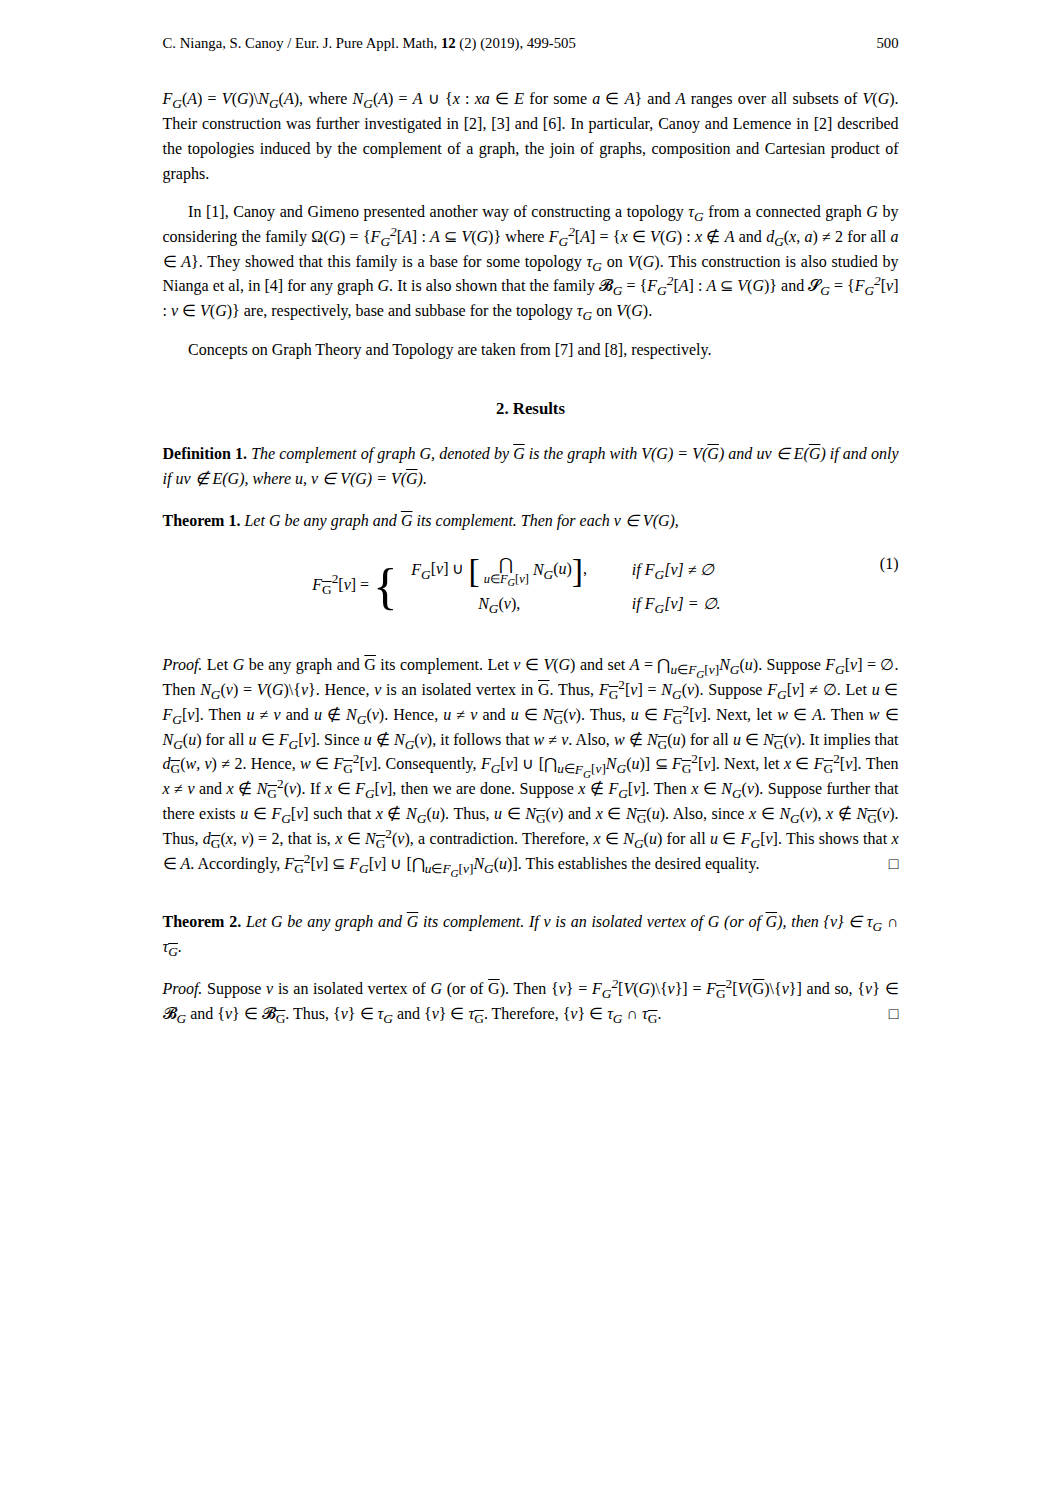C. Nianga, S. Canoy / Eur. J. Pure Appl. Math, 12 (2) (2019), 499-505 500
FG(A) = V(G)\NG(A), where NG(A) = A ∪ {x : xa ∈ E for some a ∈ A} and A ranges over all subsets of V(G). Their construction was further investigated in [2], [3] and [6]. In particular, Canoy and Lemence in [2] described the topologies induced by the complement of a graph, the join of graphs, composition and Cartesian product of graphs.
In [1], Canoy and Gimeno presented another way of constructing a topology τG from a connected graph G by considering the family Ω(G) = {FG2[A] : A ⊆ V(G)} where FG2[A] = {x ∈ V(G) : x ∉ A and dG(x, a) ≠ 2 for all a ∈ A}. They showed that this family is a base for some topology τG on V(G). This construction is also studied by Nianga et al, in [4] for any graph G. It is also shown that the family 𝓑G = {FG2[A] : A ⊆ V(G)} and 𝓢G = {FG2[v] : v ∈ V(G)} are, respectively, base and subbase for the topology τG on V(G).
Concepts on Graph Theory and Topology are taken from [7] and [8], respectively.
2. Results
Definition 1. The complement of graph G, denoted by G is the graph with V(G) = V(G) and uv ∈ E(G) if and only if uv ∉ E(G), where u, v ∈ V(G) = V(G).
Theorem 1. Let G be any graph and G its complement. Then for each v ∈ V(G),
(1) FG2[v] = {
| F G [ v ] ∪ [ ⋂ u ∈ F G [ v ] N G ( u ) ] , | if F G [ v ] ≠ ∅ |
| N G ( v ), | if F G [ v ] = ∅. |
Proof. Let G be any graph and G its complement. Let v ∈ V(G) and set A = ⋂u∈FG[v]NG(u). Suppose FG[v] = ∅. Then NG(v) = V(G)\{v}. Hence, v is an isolated vertex in G. Thus, FG2[v] = NG(v). Suppose FG[v] ≠ ∅. Let u ∈ FG[v]. Then u ≠ v and u ∉ NG(v). Hence, u ≠ v and u ∈ NG(v). Thus, u ∈ FG2[v]. Next, let w ∈ A. Then w ∈ NG(u) for all u ∈ FG[v]. Since u ∉ NG(v), it follows that w ≠ v. Also, w ∉ NG(u) for all u ∈ NG(v). It implies that dG(w, v) ≠ 2. Hence, w ∈ FG2[v]. Consequently, FG[v] ∪ [⋂u∈FG[v]NG(u)] ⊆ FG2[v]. Next, let x ∈ FG2[v]. Then x ≠ v and x ∉ NG2(v). If x ∈ FG[v], then we are done. Suppose x ∉ FG[v]. Then x ∈ NG(v). Suppose further that there exists u ∈ FG[v] such that x ∉ NG(u). Thus, u ∈ NG(v) and x ∈ NG(u). Also, since x ∈ NG(v), x ∉ NG(v). Thus, dG(x, v) = 2, that is, x ∈ NG2(v), a contradiction. Therefore, x ∈ NG(u) for all u ∈ FG[v]. This shows that x ∈ A. Accordingly, FG2[v] ⊆ FG[v] ∪ [⋂u∈FG[v]NG(u)]. This establishes the desired equality. □
Theorem 2. Let G be any graph and G its complement. If v is an isolated vertex of G (or of G), then {v} ∈ τG ∩ τG.
Proof. Suppose v is an isolated vertex of G (or of G). Then {v} = FG2[V(G)\{v}] = FG2[V(G)\{v}] and so, {v} ∈ 𝓑G and {v} ∈ 𝓑G. Thus, {v} ∈ τG and {v} ∈ τG. Therefore, {v} ∈ τG ∩ τG. □